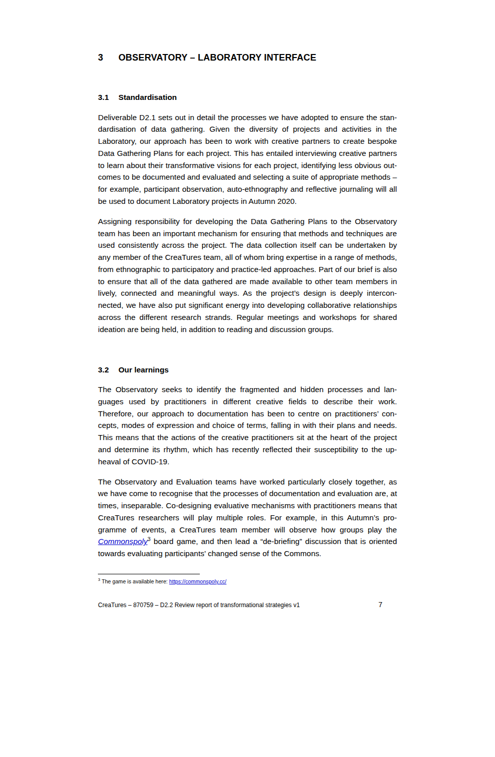3 OBSERVATORY – LABORATORY INTERFACE
3.1 Standardisation
Deliverable D2.1 sets out in detail the processes we have adopted to ensure the standardisation of data gathering. Given the diversity of projects and activities in the Laboratory, our approach has been to work with creative partners to create bespoke Data Gathering Plans for each project. This has entailed interviewing creative partners to learn about their transformative visions for each project, identifying less obvious outcomes to be documented and evaluated and selecting a suite of appropriate methods – for example, participant observation, auto-ethnography and reflective journaling will all be used to document Laboratory projects in Autumn 2020.
Assigning responsibility for developing the Data Gathering Plans to the Observatory team has been an important mechanism for ensuring that methods and techniques are used consistently across the project. The data collection itself can be undertaken by any member of the CreaTures team, all of whom bring expertise in a range of methods, from ethnographic to participatory and practice-led approaches. Part of our brief is also to ensure that all of the data gathered are made available to other team members in lively, connected and meaningful ways. As the project’s design is deeply interconnected, we have also put significant energy into developing collaborative relationships across the different research strands. Regular meetings and workshops for shared ideation are being held, in addition to reading and discussion groups.
3.2 Our learnings
The Observatory seeks to identify the fragmented and hidden processes and languages used by practitioners in different creative fields to describe their work. Therefore, our approach to documentation has been to centre on practitioners’ concepts, modes of expression and choice of terms, falling in with their plans and needs. This means that the actions of the creative practitioners sit at the heart of the project and determine its rhythm, which has recently reflected their susceptibility to the upheaval of COVID-19.
The Observatory and Evaluation teams have worked particularly closely together, as we have come to recognise that the processes of documentation and evaluation are, at times, inseparable. Co-designing evaluative mechanisms with practitioners means that CreaTures researchers will play multiple roles. For example, in this Autumn’s programme of events, a CreaTures team member will observe how groups play the Commonspoly3 board game, and then lead a “de-briefing” discussion that is oriented towards evaluating participants’ changed sense of the Commons.
3 The game is available here: https://commonspoly.cc/
CreaTures – 870759 – D2.2 Review report of transformational strategies v1 7